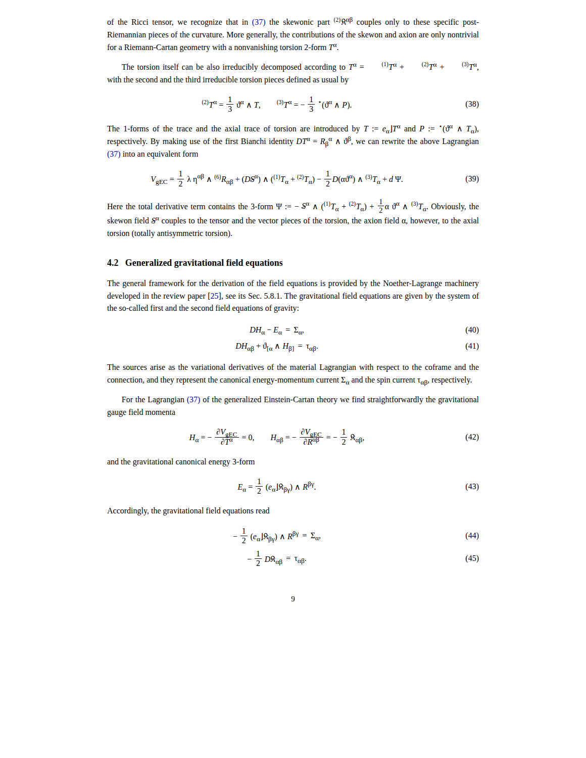of the Ricci tensor, we recognize that in (37) the skewonic part (2) 𝔎αβ couples only to these specific post-Riemannian pieces of the curvature. More generally, the contributions of the skewon and axion are only nontrivial for a Riemann-Cartan geometry with a nonvanishing torsion 2-form Tα.
The torsion itself can be also irreducibly decomposed according to Tα = (1) Tα + (2) Tα + (3) Tα, with the second and the third irreducible torsion pieces defined as usual by
(2) Tα = 13 ϑα ∧ T, (3) Tα = − 13 ⋆(ϑα ∧ P).
(38)
The 1-forms of the trace and the axial trace of torsion are introduced by T := eα⌋Tα and P := ⋆(ϑα ∧ Tα), respectively. By making use of the first Bianchi identity DTα = Rβα ∧ ϑβ, we can rewrite the above Lagrangian (37) into an equivalent form
VgEC = 12 λ ηαβ ∧ (6) Rαβ + (DSα) ∧ ((1) Tα + (2) Tα) − 12 D(αϑα) ∧ (3) Tα + d Ψ.
(39)
Here the total derivative term contains the 3-form Ψ := − Sα ∧ ((1) Tα + (2) Tα) + 12α ϑα ∧ (3) Tα. Obviously, the skewon field Sα couples to the tensor and the vector pieces of the torsion, the axion field α, however, to the axial torsion (totally antisymmetric torsion).
4.2 Generalized gravitational field equations
The general framework for the derivation of the field equations is provided by the Noether-Lagrange machinery developed in the review paper [25], see its Sec. 5.8.1. The gravitational field equations are given by the system of the so-called first and the second field equations of gravity:
DHα − Eα = Σα,
(40)
DHαβ + ϑ[α ∧ Hβ] = ταβ.
(41)
The sources arise as the variational derivatives of the material Lagrangian with respect to the coframe and the connection, and they represent the canonical energy-momentum current Σα and the spin current ταβ, respectively.
For the Lagrangian (37) of the generalized Einstein-Cartan theory we find straightforwardly the gravitational gauge field momenta
Hα = − ∂VgEC∂Tα = 0, Hαβ = − ∂VgEC∂Rαβ = − 12 𝔎αβ,
(42)
and the gravitational canonical energy 3-form
Eα = 12 (eα⌋𝔎βγ) ∧ Rβγ.
(43)
Accordingly, the gravitational field equations read
− 12 (eα⌋𝔎βγ) ∧ Rβγ = Σα,
(44)
− 12 D𝔎αβ = ταβ.
(45)
9